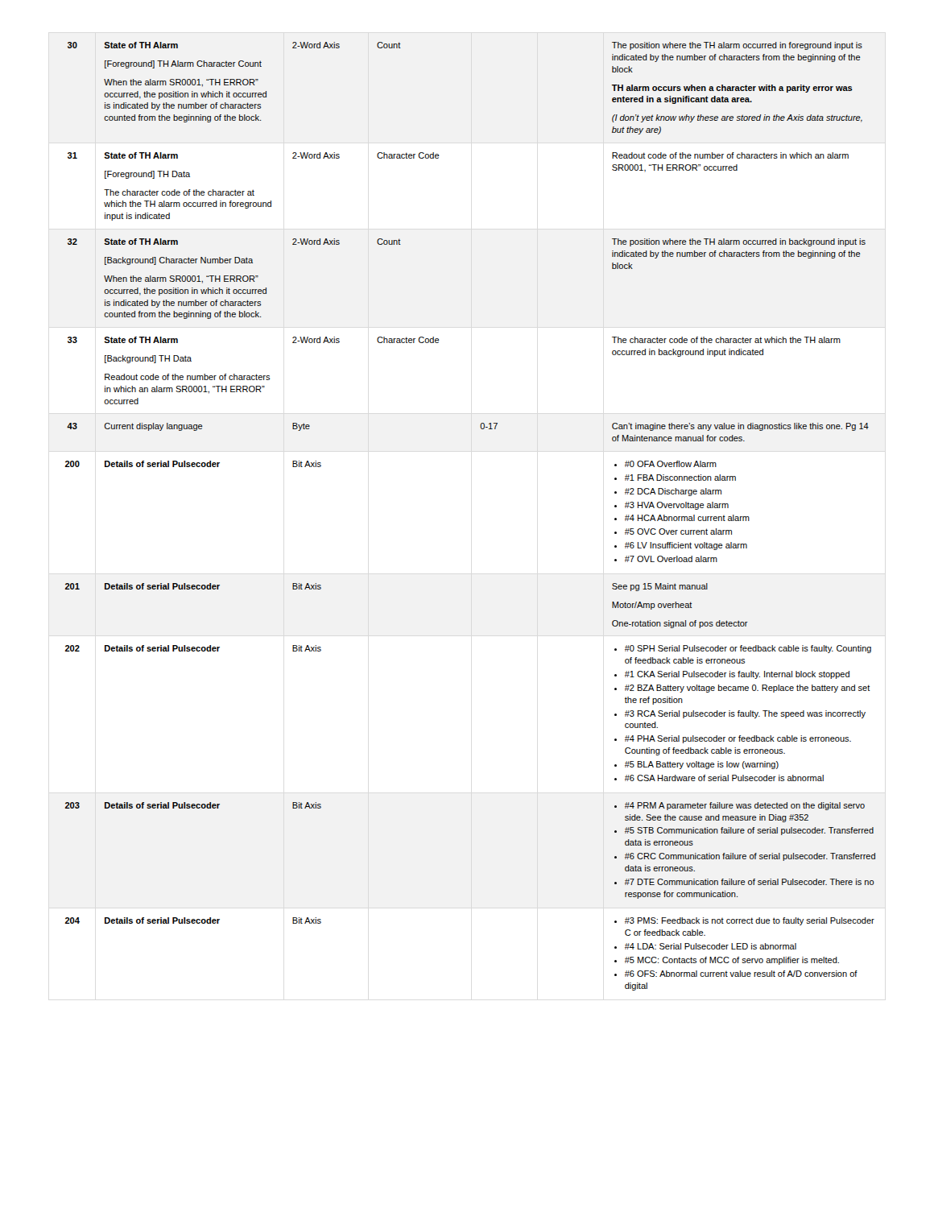| 30 | State of TH Alarm [Foreground] TH Alarm Character Count When the alarm SR0001, “TH ERROR” occurred, the position in which it occurred is indicated by the number of characters counted from the beginning of the block. | 2-Word Axis | Count | | | The position where the TH alarm occurred in foreground input is indicated by the number of characters from the beginning of the block TH alarm occurs when a character with a parity error was entered in a significant data area. (I don’t yet know why these are stored in the Axis data structure, but they are) |
| 31 | State of TH Alarm [Foreground] TH Data The character code of the character at which the TH alarm occurred in foreground input is indicated | 2-Word Axis | Character Code | | | Readout code of the number of characters in which an alarm SR0001, “TH ERROR” occurred |
| 32 | State of TH Alarm [Background] Character Number Data When the alarm SR0001, “TH ERROR” occurred, the position in which it occurred is indicated by the number of characters counted from the beginning of the block. | 2-Word Axis | Count | | | The position where the TH alarm occurred in background input is indicated by the number of characters from the beginning of the block |
| 33 | State of TH Alarm [Background] TH Data Readout code of the number of characters in which an alarm SR0001, “TH ERROR” occurred | 2-Word Axis | Character Code | | | The character code of the character at which the TH alarm occurred in background input indicated |
| 43 | Current display language | Byte | | 0-17 | | Can’t imagine there’s any value in diagnostics like this one. Pg 14 of Maintenance manual for codes. |
| 200 | Details of serial Pulsecoder | Bit Axis | | | | #0 OFA Overflow Alarm #1 FBA Disconnection alarm #2 DCA Discharge alarm #3 HVA Overvoltage alarm #4 HCA Abnormal current alarm #5 OVC Over current alarm #6 LV Insufficient voltage alarm #7 OVL Overload alarm |
| 201 | Details of serial Pulsecoder | Bit Axis | | | | See pg 15 Maint manual Motor/Amp overheat One-rotation signal of pos detector |
| 202 | Details of serial Pulsecoder | Bit Axis | | | | #0 SPH Serial Pulsecoder or feedback cable is faulty. Counting of feedback cable is erroneous #1 CKA Serial Pulsecoder is faulty. Internal block stopped #2 BZA Battery voltage became 0. Replace the battery and set the ref position #3 RCA Serial pulsecoder is faulty. The speed was incorrectly counted. #4 PHA Serial pulsecoder or feedback cable is erroneous. Counting of feedback cable is erroneous. #5 BLA Battery voltage is low (warning) #6 CSA Hardware of serial Pulsecoder is abnormal |
| 203 | Details of serial Pulsecoder | Bit Axis | | | | #4 PRM A parameter failure was detected on the digital servo side. See the cause and measure in Diag #352 #5 STB Communication failure of serial pulsecoder. Transferred data is erroneous #6 CRC Communication failure of serial pulsecoder. Transferred data is erroneous. #7 DTE Communication failure of serial Pulsecoder. There is no response for communication. |
| 204 | Details of serial Pulsecoder | Bit Axis | | | | #3 PMS: Feedback is not correct due to faulty serial Pulsecoder C or feedback cable. #4 LDA: Serial Pulsecoder LED is abnormal #5 MCC: Contacts of MCC of servo amplifier is melted. #6 OFS: Abnormal current value result of A/D conversion of digital |